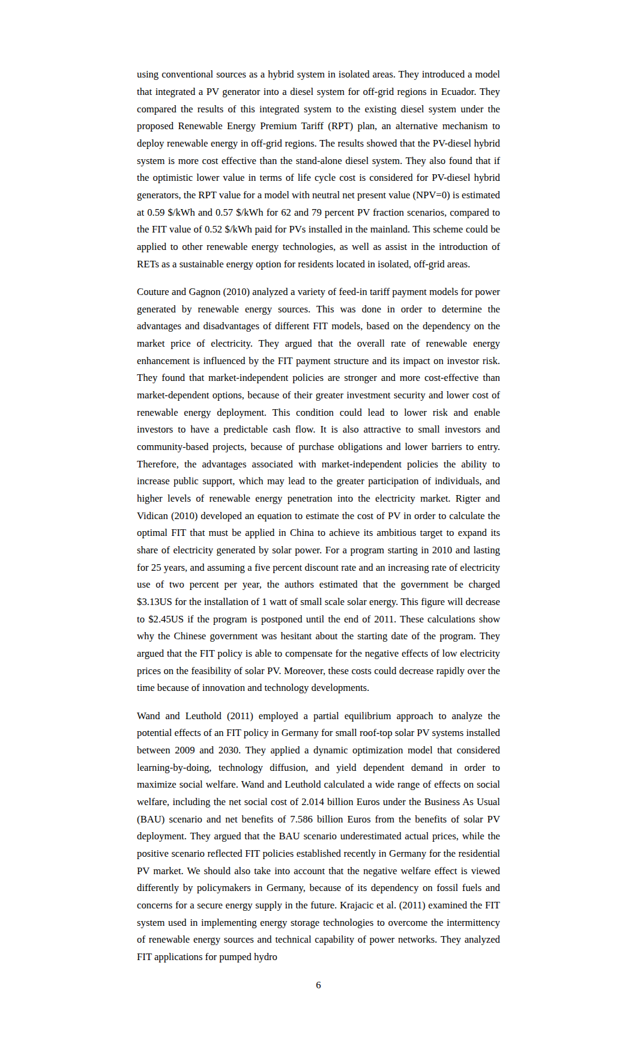using conventional sources as a hybrid system in isolated areas. They introduced a model that integrated a PV generator into a diesel system for off-grid regions in Ecuador. They compared the results of this integrated system to the existing diesel system under the proposed Renewable Energy Premium Tariff (RPT) plan, an alternative mechanism to deploy renewable energy in off-grid regions. The results showed that the PV-diesel hybrid system is more cost effective than the stand-alone diesel system. They also found that if the optimistic lower value in terms of life cycle cost is considered for PV-diesel hybrid generators, the RPT value for a model with neutral net present value (NPV=0) is estimated at 0.59 $/kWh and 0.57 $/kWh for 62 and 79 percent PV fraction scenarios, compared to the FIT value of 0.52 $/kWh paid for PVs installed in the mainland. This scheme could be applied to other renewable energy technologies, as well as assist in the introduction of RETs as a sustainable energy option for residents located in isolated, off-grid areas.
Couture and Gagnon (2010) analyzed a variety of feed-in tariff payment models for power generated by renewable energy sources. This was done in order to determine the advantages and disadvantages of different FIT models, based on the dependency on the market price of electricity. They argued that the overall rate of renewable energy enhancement is influenced by the FIT payment structure and its impact on investor risk. They found that market-independent policies are stronger and more cost-effective than market-dependent options, because of their greater investment security and lower cost of renewable energy deployment. This condition could lead to lower risk and enable investors to have a predictable cash flow. It is also attractive to small investors and community-based projects, because of purchase obligations and lower barriers to entry. Therefore, the advantages associated with market-independent policies the ability to increase public support, which may lead to the greater participation of individuals, and higher levels of renewable energy penetration into the electricity market. Rigter and Vidican (2010) developed an equation to estimate the cost of PV in order to calculate the optimal FIT that must be applied in China to achieve its ambitious target to expand its share of electricity generated by solar power. For a program starting in 2010 and lasting for 25 years, and assuming a five percent discount rate and an increasing rate of electricity use of two percent per year, the authors estimated that the government be charged $3.13US for the installation of 1 watt of small scale solar energy. This figure will decrease to $2.45US if the program is postponed until the end of 2011. These calculations show why the Chinese government was hesitant about the starting date of the program. They argued that the FIT policy is able to compensate for the negative effects of low electricity prices on the feasibility of solar PV. Moreover, these costs could decrease rapidly over the time because of innovation and technology developments.
Wand and Leuthold (2011) employed a partial equilibrium approach to analyze the potential effects of an FIT policy in Germany for small roof-top solar PV systems installed between 2009 and 2030. They applied a dynamic optimization model that considered learning-by-doing, technology diffusion, and yield dependent demand in order to maximize social welfare. Wand and Leuthold calculated a wide range of effects on social welfare, including the net social cost of 2.014 billion Euros under the Business As Usual (BAU) scenario and net benefits of 7.586 billion Euros from the benefits of solar PV deployment. They argued that the BAU scenario underestimated actual prices, while the positive scenario reflected FIT policies established recently in Germany for the residential PV market. We should also take into account that the negative welfare effect is viewed differently by policymakers in Germany, because of its dependency on fossil fuels and concerns for a secure energy supply in the future. Krajacic et al. (2011) examined the FIT system used in implementing energy storage technologies to overcome the intermittency of renewable energy sources and technical capability of power networks. They analyzed FIT applications for pumped hydro
6